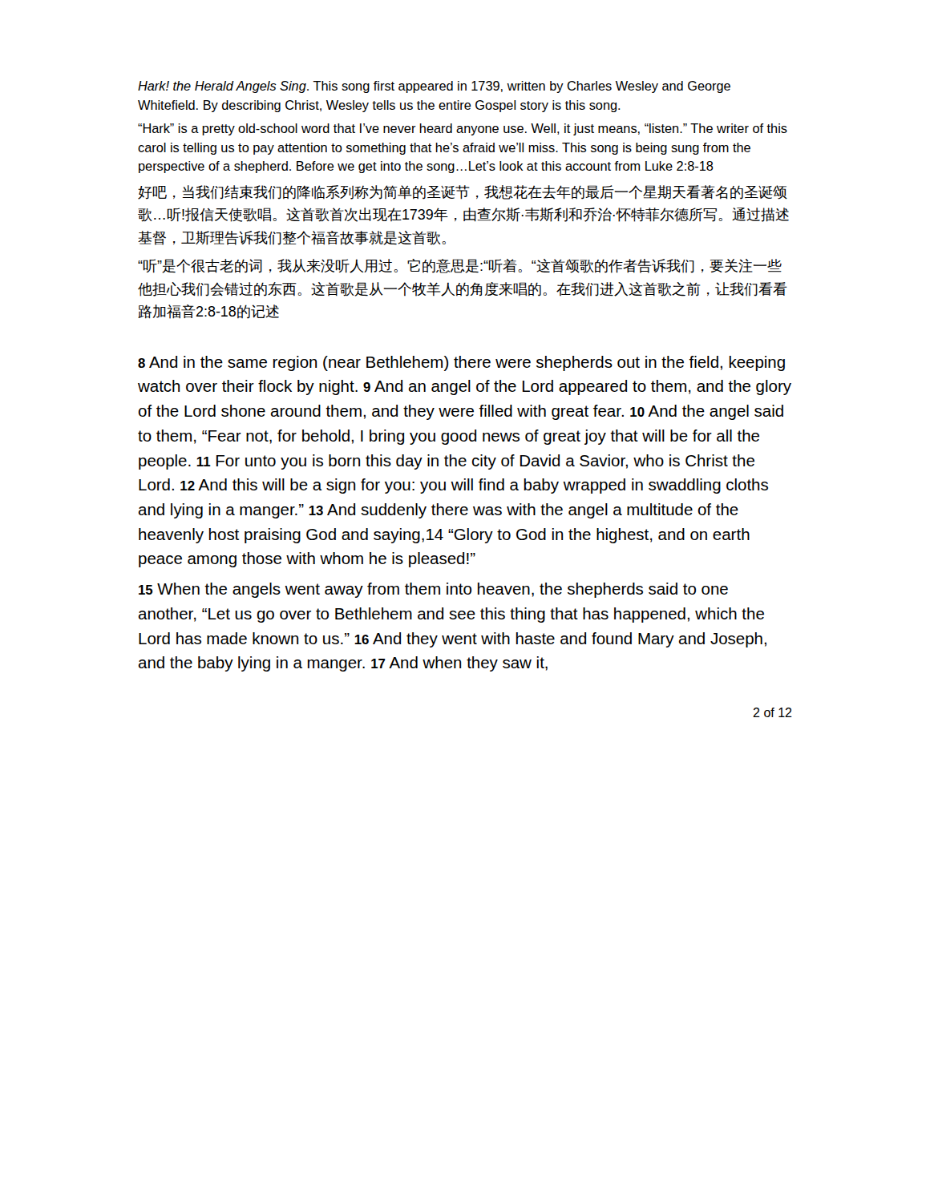Hark! the Herald Angels Sing. This song first appeared in 1739, written by Charles Wesley and George Whitefield. By describing Christ, Wesley tells us the entire Gospel story is this song.
“Hark” is a pretty old-school word that I’ve never heard anyone use. Well, it just means, “listen.” The writer of this carol is telling us to pay attention to something that he’s afraid we’ll miss. This song is being sung from the perspective of a shepherd. Before we get into the song…Let’s look at this account from Luke 2:8-18
好吧，当我们结束我们的降临系列称为简单的圣诞节，我想花在去年的最后一个星期天看著名的圣诞颂歌…听!报信天使歌唱。这首歌首次出现在1739年，由查尔斯·韦斯利和乔治·怀特菲尔德所写。通过描述基督，卫斯理告诉我们整个福音故事就是这首歌。
“听”是个很古老的词，我从来没听人用过。它的意思是:“听着。“这首颂歌的作者告诉我们，要关注一些他担心我们会错过的东西。这首歌是从一个牧羊人的角度来唱的。在我们进入这首歌之前，让我们看看路加福音2:8-18的记述
8 And in the same region (near Bethlehem) there were shepherds out in the field, keeping watch over their flock by night. 9 And an angel of the Lord appeared to them, and the glory of the Lord shone around them, and they were filled with great fear. 10 And the angel said to them, “Fear not, for behold, I bring you good news of great joy that will be for all the people. 11 For unto you is born this day in the city of David a Savior, who is Christ the Lord. 12 And this will be a sign for you: you will find a baby wrapped in swaddling cloths and lying in a manger.” 13 And suddenly there was with the angel a multitude of the heavenly host praising God and saying,14 “Glory to God in the highest, and on earth peace among those with whom he is pleased!”
15 When the angels went away from them into heaven, the shepherds said to one another, “Let us go over to Bethlehem and see this thing that has happened, which the Lord has made known to us.” 16 And they went with haste and found Mary and Joseph, and the baby lying in a manger. 17 And when they saw it,
2 of 12